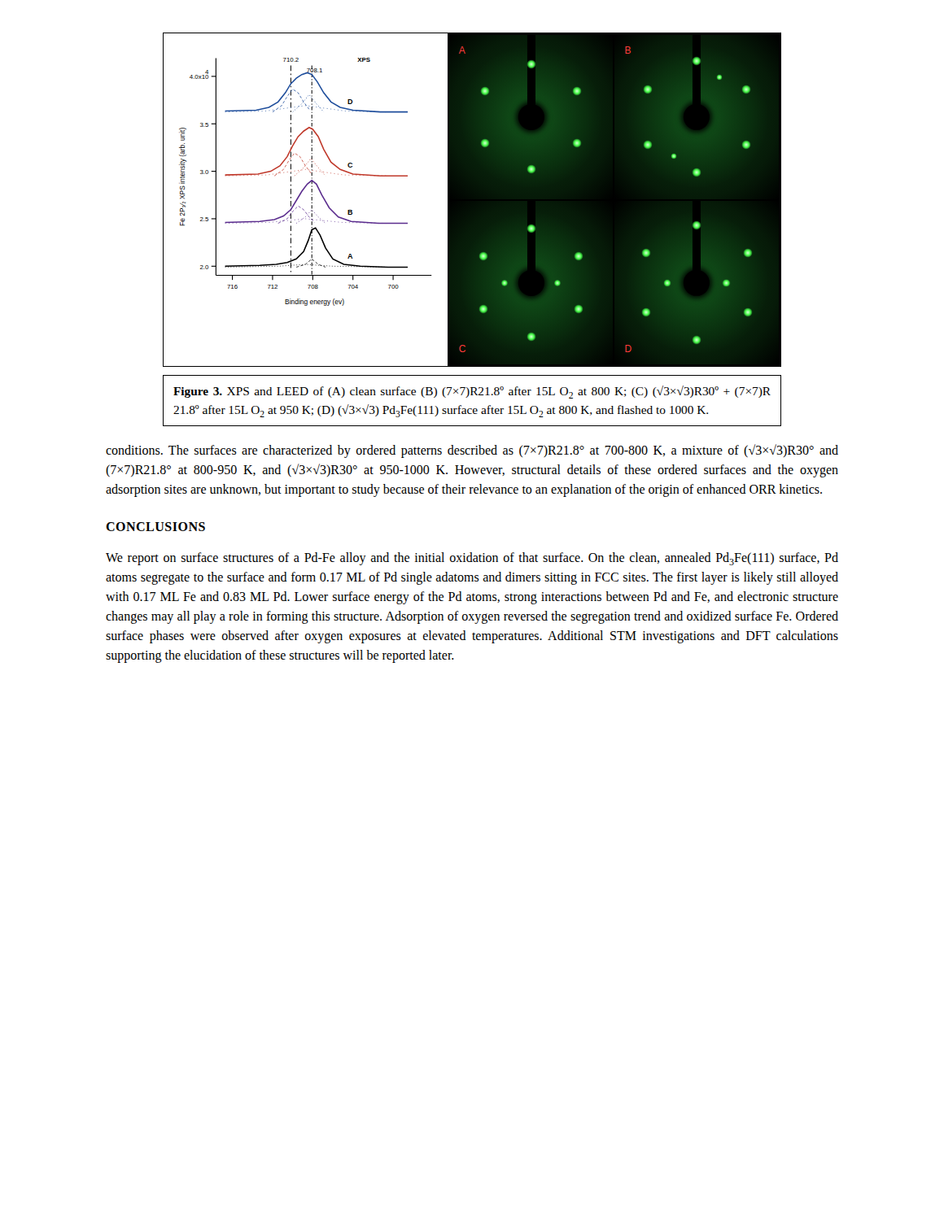2.0 2.5 3.0 3.5 4.0x10 4 Fe 2P₃⁄₂ XPS intensity (arb. unit) 716 712 708 704 700 Binding energy (ev) 710.2 708.1 XPS A B C D
A
B
C
D
Figure 3. XPS and LEED of (A) clean surface (B) (7×7)R21.8º after 15L O2 at 800 K; (C) (√3×√3)R30º + (7×7)R 21.8º after 15L O2 at 950 K; (D) (√3×√3) Pd3Fe(111) surface after 15L O2 at 800 K, and flashed to 1000 K.
conditions. The surfaces are characterized by ordered patterns described as (7×7)R21.8° at 700-800 K, a mixture of (√3×√3)R30° and (7×7)R21.8° at 800-950 K, and (√3×√3)R30° at 950-1000 K. However, structural details of these ordered surfaces and the oxygen adsorption sites are unknown, but important to study because of their relevance to an explanation of the origin of enhanced ORR kinetics.
CONCLUSIONS
We report on surface structures of a Pd-Fe alloy and the initial oxidation of that surface. On the clean, annealed Pd3Fe(111) surface, Pd atoms segregate to the surface and form 0.17 ML of Pd single adatoms and dimers sitting in FCC sites. The first layer is likely still alloyed with 0.17 ML Fe and 0.83 ML Pd. Lower surface energy of the Pd atoms, strong interactions between Pd and Fe, and electronic structure changes may all play a role in forming this structure. Adsorption of oxygen reversed the segregation trend and oxidized surface Fe. Ordered surface phases were observed after oxygen exposures at elevated temperatures. Additional STM investigations and DFT calculations supporting the elucidation of these structures will be reported later.